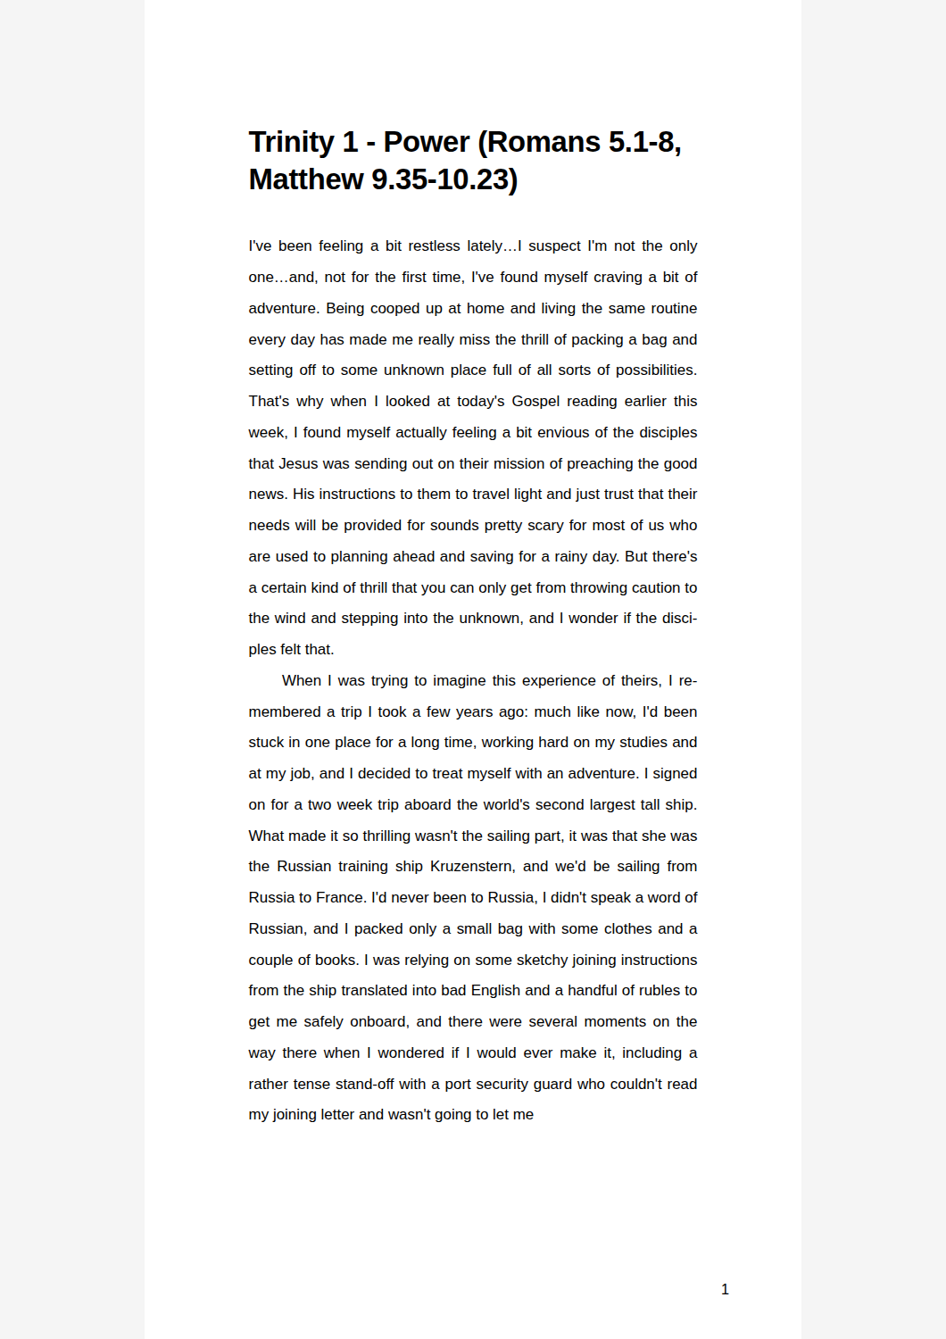Trinity 1 - Power (Romans 5.1-8, Matthew 9.35-10.23)
I've been feeling a bit restless lately…I suspect I'm not the only one…and, not for the first time, I've found myself craving a bit of adventure. Being cooped up at home and living the same routine every day has made me really miss the thrill of packing a bag and setting off to some unknown place full of all sorts of possibilities. That's why when I looked at today's Gospel reading earlier this week, I found myself actually feeling a bit envious of the disciples that Jesus was sending out on their mission of preaching the good news. His instructions to them to travel light and just trust that their needs will be provided for sounds pretty scary for most of us who are used to planning ahead and saving for a rainy day. But there's a certain kind of thrill that you can only get from throwing caution to the wind and stepping into the unknown, and I wonder if the disciples felt that.
When I was trying to imagine this experience of theirs, I remembered a trip I took a few years ago: much like now, I'd been stuck in one place for a long time, working hard on my studies and at my job, and I decided to treat myself with an adventure. I signed on for a two week trip aboard the world's second largest tall ship. What made it so thrilling wasn't the sailing part, it was that she was the Russian training ship Kruzenstern, and we'd be sailing from Russia to France. I'd never been to Russia, I didn't speak a word of Russian, and I packed only a small bag with some clothes and a couple of books. I was relying on some sketchy joining instructions from the ship translated into bad English and a handful of rubles to get me safely onboard, and there were several moments on the way there when I wondered if I would ever make it, including a rather tense stand-off with a port security guard who couldn't read my joining letter and wasn't going to let me
1